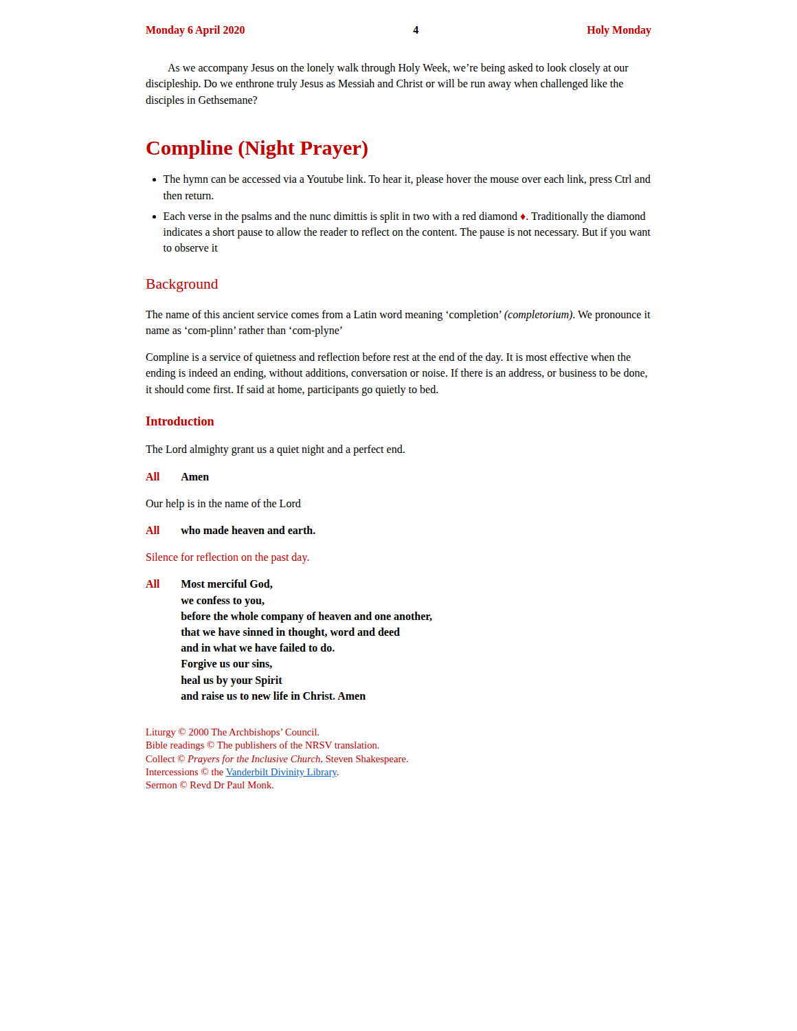Monday 6 April 2020 4 Holy Monday
As we accompany Jesus on the lonely walk through Holy Week, we’re being asked to look closely at our discipleship. Do we enthrone truly Jesus as Messiah and Christ or will be run away when challenged like the disciples in Gethsemane?
Compline (Night Prayer)
The hymn can be accessed via a Youtube link. To hear it, please hover the mouse over each link, press Ctrl and then return.
Each verse in the psalms and the nunc dimittis is split in two with a red diamond ♦. Traditionally the diamond indicates a short pause to allow the reader to reflect on the content. The pause is not necessary. But if you want to observe it
Background
The name of this ancient service comes from a Latin word meaning ‘completion’ (completorium). We pronounce it name as ‘com-plinn’ rather than ‘com-plyne’
Compline is a service of quietness and reflection before rest at the end of the day. It is most effective when the ending is indeed an ending, without additions, conversation or noise. If there is an address, or business to be done, it should come first. If said at home, participants go quietly to bed.
Introduction
The Lord almighty grant us a quiet night and a perfect end.
All Amen
Our help is in the name of the Lord
All who made heaven and earth.
Silence for reflection on the past day.
All Most merciful God, we confess to you, before the whole company of heaven and one another, that we have sinned in thought, word and deed and in what we have failed to do. Forgive us our sins, heal us by your Spirit and raise us to new life in Christ. Amen
Liturgy © 2000 The Archbishops’ Council.
Bible readings © The publishers of the NRSV translation.
Collect © Prayers for the Inclusive Church, Steven Shakespeare.
Intercessions © the Vanderbilt Divinity Library.
Sermon © Revd Dr Paul Monk.